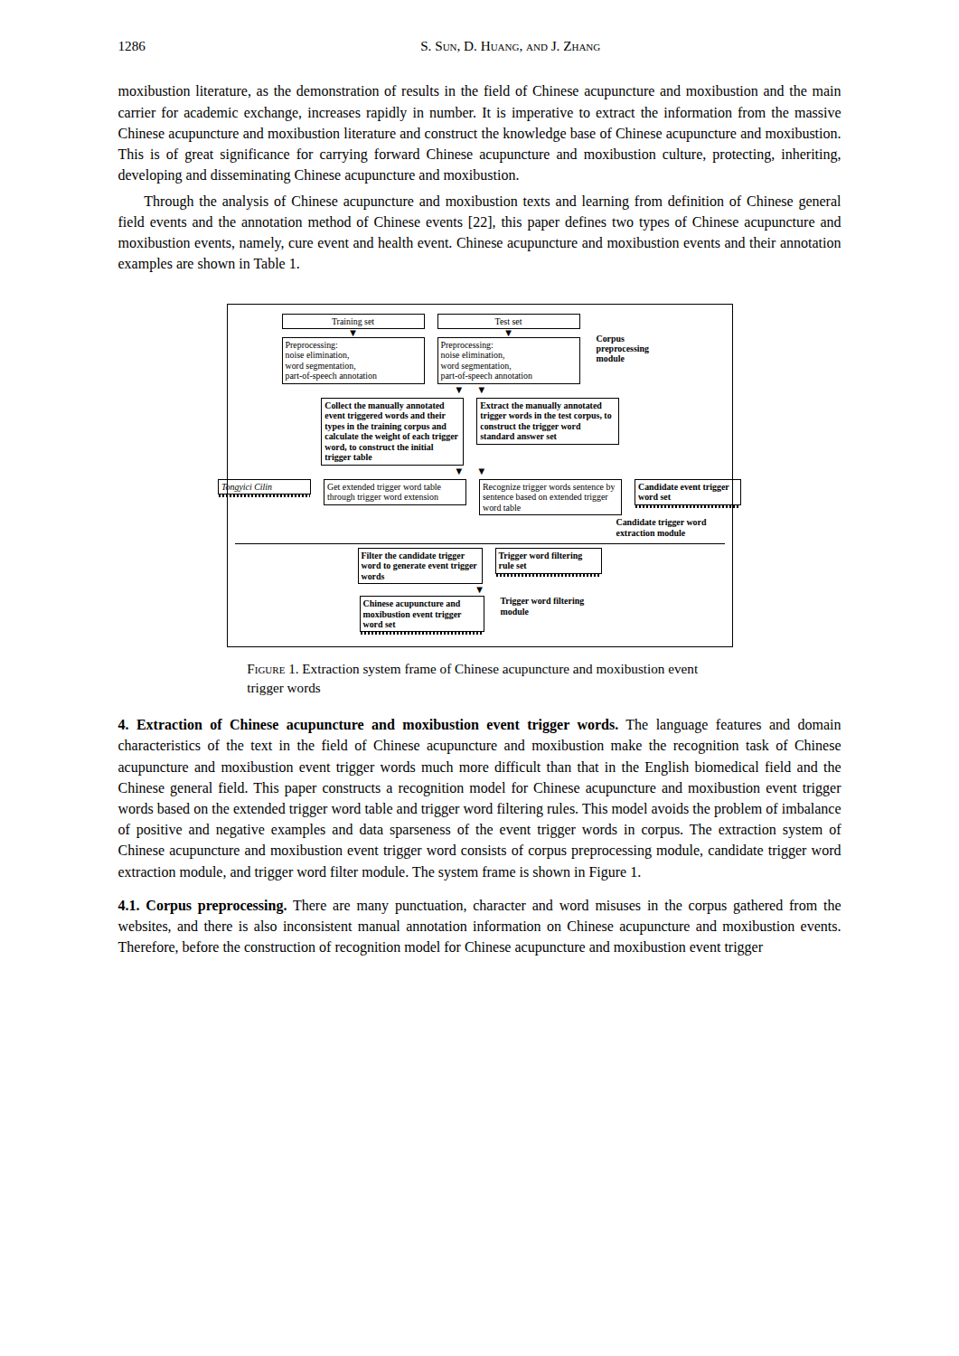1286 S. Sun, D. Huang, and J. Zhang
moxibustion literature, as the demonstration of results in the field of Chinese acupuncture and moxibustion and the main carrier for academic exchange, increases rapidly in number. It is imperative to extract the information from the massive Chinese acupuncture and moxibustion literature and construct the knowledge base of Chinese acupuncture and moxibustion. This is of great significance for carrying forward Chinese acupuncture and moxibustion culture, protecting, inheriting, developing and disseminating Chinese acupuncture and moxibustion.
Through the analysis of Chinese acupuncture and moxibustion texts and learning from definition of Chinese general field events and the annotation method of Chinese events [22], this paper defines two types of Chinese acupuncture and moxibustion events, namely, cure event and health event. Chinese acupuncture and moxibustion events and their annotation examples are shown in Table 1.
Training set
▼
Preprocessing:
noise elimination,
word segmentation,
part-of-speech annotation
Test set
▼
Preprocessing:
noise elimination,
word segmentation,
part-of-speech annotation
Corpus preprocessing module
▼
▼
Collect the manually annotated event triggered words and their types in the training corpus and calculate the weight of each trigger word, to construct the initial trigger table
Extract the manually annotated trigger words in the test corpus, to construct the trigger word standard answer set
▼
▼
Tongyici Cilin
Get extended trigger word table through trigger word extension
Recognize trigger words sentence by sentence based on extended trigger word table
Candidate event trigger word set
Candidate trigger word extraction module
Filter the candidate trigger word to generate event trigger words
Trigger word filtering rule set
▼
Chinese acupuncture and moxibustion event trigger word set
Trigger word filtering module
Figure 1. Extraction system frame of Chinese acupuncture and moxibustion event trigger words
4. Extraction of Chinese acupuncture and moxibustion event trigger words.
The language features and domain characteristics of the text in the field of Chinese acupuncture and moxibustion make the recognition task of Chinese acupuncture and moxibustion event trigger words much more difficult than that in the English biomedical field and the Chinese general field. This paper constructs a recognition model for Chinese acupuncture and moxibustion event trigger words based on the extended trigger word table and trigger word filtering rules. This model avoids the problem of imbalance of positive and negative examples and data sparseness of the event trigger words in corpus. The extraction system of Chinese acupuncture and moxibustion event trigger word consists of corpus preprocessing module, candidate trigger word extraction module, and trigger word filter module. The system frame is shown in Figure 1.
4.1. Corpus preprocessing.
There are many punctuation, character and word misuses in the corpus gathered from the websites, and there is also inconsistent manual annotation information on Chinese acupuncture and moxibustion events. Therefore, before the construction of recognition model for Chinese acupuncture and moxibustion event trigger